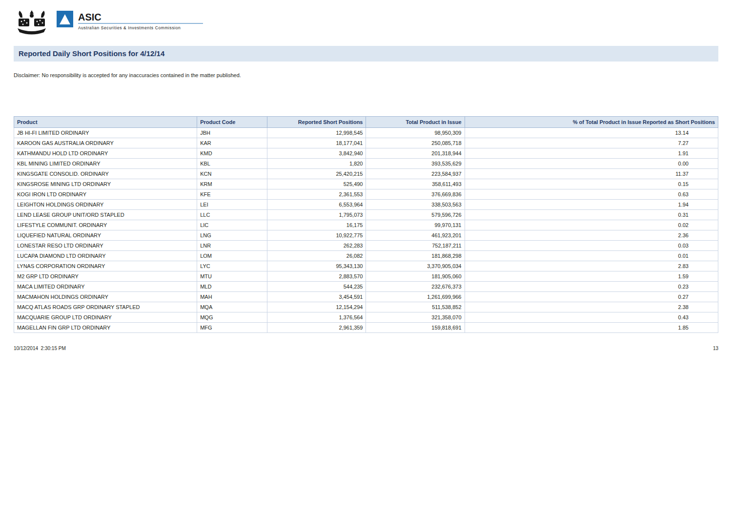ASIC Australian Securities & Investments Commission
Reported Daily Short Positions for 4/12/14
Disclaimer: No responsibility is accepted for any inaccuracies contained in the matter published.
| Product | Product Code | Reported Short Positions | Total Product in Issue | % of Total Product in Issue Reported as Short Positions |
| --- | --- | --- | --- | --- |
| JB HI-FI LIMITED ORDINARY | JBH | 12,998,545 | 98,950,309 | 13.14 |
| KAROON GAS AUSTRALIA ORDINARY | KAR | 18,177,041 | 250,085,718 | 7.27 |
| KATHMANDU HOLD LTD ORDINARY | KMD | 3,842,940 | 201,318,944 | 1.91 |
| KBL MINING LIMITED ORDINARY | KBL | 1,820 | 393,535,629 | 0.00 |
| KINGSGATE CONSOLID. ORDINARY | KCN | 25,420,215 | 223,584,937 | 11.37 |
| KINGSROSE MINING LTD ORDINARY | KRM | 525,490 | 358,611,493 | 0.15 |
| KOGI IRON LTD ORDINARY | KFE | 2,361,553 | 376,669,836 | 0.63 |
| LEIGHTON HOLDINGS ORDINARY | LEI | 6,553,964 | 338,503,563 | 1.94 |
| LEND LEASE GROUP UNIT/ORD STAPLED | LLC | 1,795,073 | 579,596,726 | 0.31 |
| LIFESTYLE COMMUNIT. ORDINARY | LIC | 16,175 | 99,970,131 | 0.02 |
| LIQUEFIED NATURAL ORDINARY | LNG | 10,922,775 | 461,923,201 | 2.36 |
| LONESTAR RESO LTD ORDINARY | LNR | 262,283 | 752,187,211 | 0.03 |
| LUCAPA DIAMOND LTD ORDINARY | LOM | 26,082 | 181,868,298 | 0.01 |
| LYNAS CORPORATION ORDINARY | LYC | 95,343,130 | 3,370,905,034 | 2.83 |
| M2 GRP LTD ORDINARY | MTU | 2,883,570 | 181,905,060 | 1.59 |
| MACA LIMITED ORDINARY | MLD | 544,235 | 232,676,373 | 0.23 |
| MACMAHON HOLDINGS ORDINARY | MAH | 3,454,591 | 1,261,699,966 | 0.27 |
| MACQ ATLAS ROADS GRP ORDINARY STAPLED | MQA | 12,154,294 | 511,538,852 | 2.38 |
| MACQUARIE GROUP LTD ORDINARY | MQG | 1,376,564 | 321,358,070 | 0.43 |
| MAGELLAN FIN GRP LTD ORDINARY | MFG | 2,961,359 | 159,818,691 | 1.85 |
10/12/2014 2:30:15 PM 13